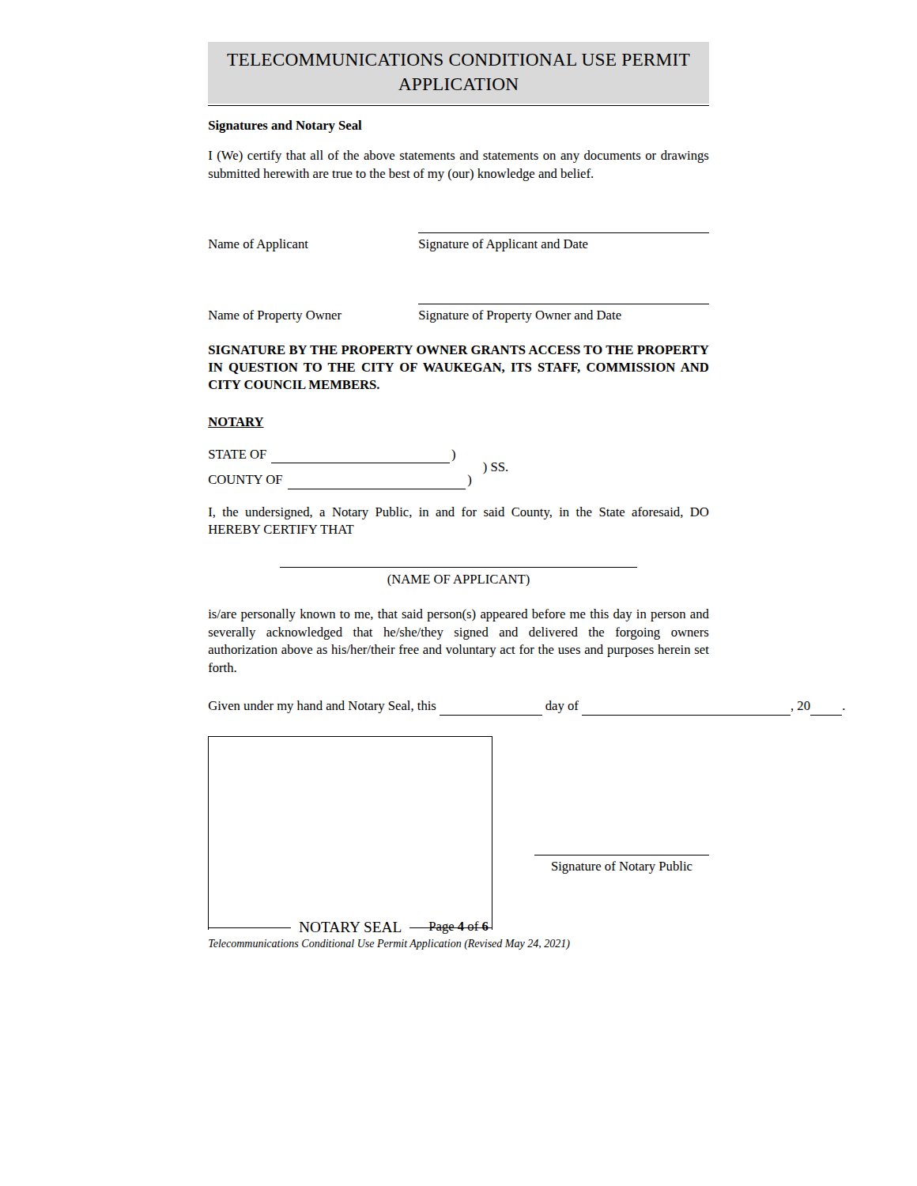TELECOMMUNICATIONS CONDITIONAL USE PERMIT APPLICATION
Signatures and Notary Seal
I (We) certify that all of the above statements and statements on any documents or drawings submitted herewith are true to the best of my (our) knowledge and belief.
Name of Applicant
Signature of Applicant and Date
Name of Property Owner
Signature of Property Owner and Date
SIGNATURE BY THE PROPERTY OWNER GRANTS ACCESS TO THE PROPERTY IN QUESTION TO THE CITY OF WAUKEGAN, ITS STAFF, COMMISSION AND CITY COUNCIL MEMBERS.
NOTARY
STATE OF )
COUNTY OF )
) SS.
I, the undersigned, a Notary Public, in and for said County, in the State aforesaid, DO HEREBY CERTIFY THAT
(NAME OF APPLICANT)
is/are personally known to me, that said person(s) appeared before me this day in person and severally acknowledged that he/she/they signed and delivered the forgoing owners authorization above as his/her/their free and voluntary act for the uses and purposes herein set forth.
Given under my hand and Notary Seal, this day of , 20 .
NOTARY SEAL
Signature of Notary Public
Page 4 of 6
Telecommunications Conditional Use Permit Application (Revised May 24, 2021)